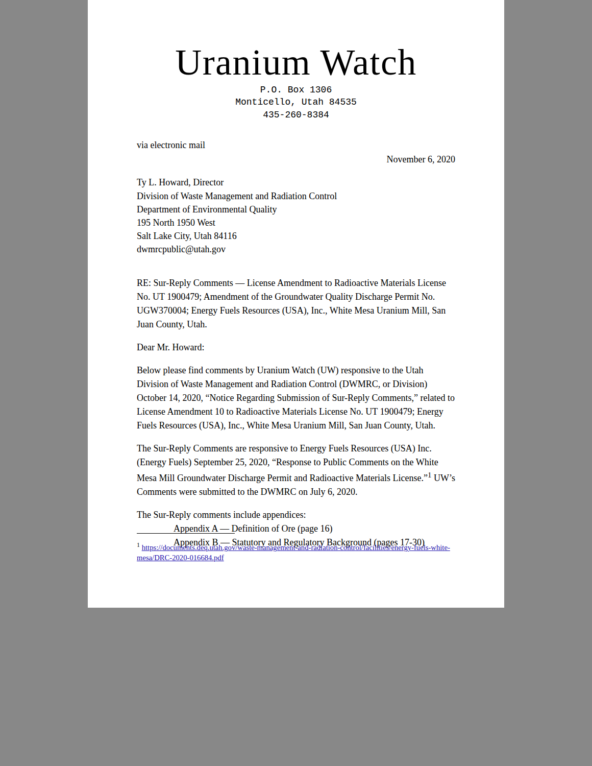Uranium Watch
P.O. Box 1306
Monticello, Utah 84535
435-260-8384
via electronic mail
November 6, 2020
Ty L. Howard, Director
Division of Waste Management and Radiation Control
Department of Environmental Quality
195 North 1950 West
Salt Lake City, Utah 84116
dwmrcpublic@utah.gov
RE: Sur-Reply Comments — License Amendment to Radioactive Materials License No. UT 1900479; Amendment of the Groundwater Quality Discharge Permit No. UGW370004; Energy Fuels Resources (USA), Inc., White Mesa Uranium Mill, San Juan County, Utah.
Dear Mr. Howard:
Below please find comments by Uranium Watch (UW) responsive to the Utah Division of Waste Management and Radiation Control (DWMRC, or Division) October 14, 2020, “Notice Regarding Submission of Sur-Reply Comments,” related to License Amendment 10 to Radioactive Materials License No. UT 1900479; Energy Fuels Resources (USA), Inc., White Mesa Uranium Mill, San Juan County, Utah.
The Sur-Reply Comments are responsive to Energy Fuels Resources (USA) Inc. (Energy Fuels) September 25, 2020, “Response to Public Comments on the White Mesa Mill Groundwater Discharge Permit and Radioactive Materials License.”1 UW’s Comments were submitted to the DWMRC on July 6, 2020.
The Sur-Reply comments include appendices: Appendix A — Definition of Ore (page 16) Appendix B — Statutory and Regulatory Background (pages 17-30)
1 https://documents.deq.utah.gov/waste-management-and-radiation-control/facilities/energy-fuels-white-mesa/DRC-2020-016684.pdf